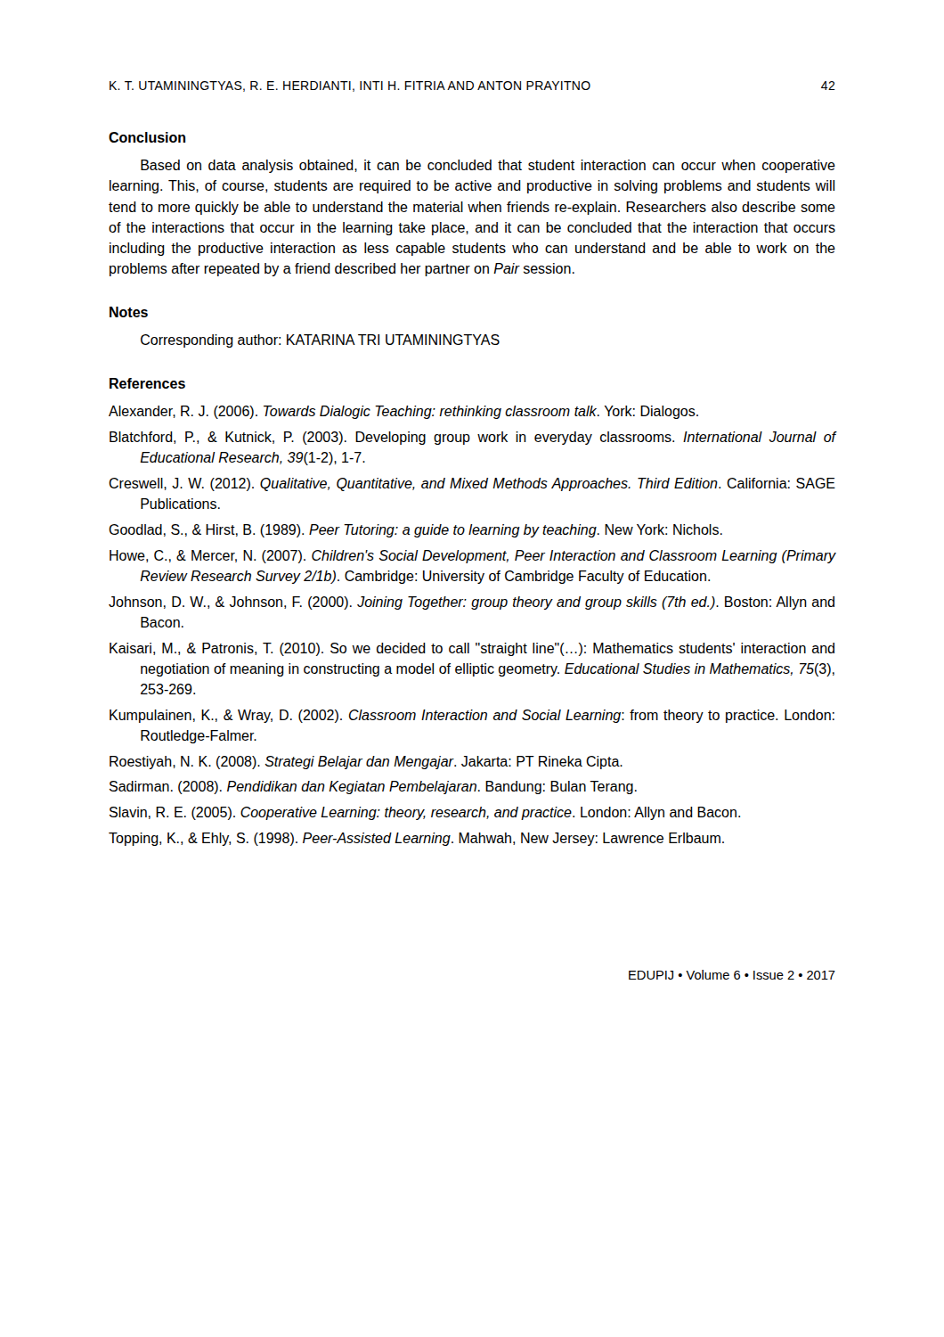K. T. Utaminingtyas, R. E. Herdianti, Inti H. Fitria and Anton Prayitno 42
Conclusion
Based on data analysis obtained, it can be concluded that student interaction can occur when cooperative learning. This, of course, students are required to be active and productive in solving problems and students will tend to more quickly be able to understand the material when friends re-explain. Researchers also describe some of the interactions that occur in the learning take place, and it can be concluded that the interaction that occurs including the productive interaction as less capable students who can understand and be able to work on the problems after repeated by a friend described her partner on Pair session.
Notes
Corresponding author: KATARINA TRI UTAMININGTYAS
References
Alexander, R. J. (2006). Towards Dialogic Teaching: rethinking classroom talk. York: Dialogos.
Blatchford, P., & Kutnick, P. (2003). Developing group work in everyday classrooms. International Journal of Educational Research, 39(1-2), 1-7.
Creswell, J. W. (2012). Qualitative, Quantitative, and Mixed Methods Approaches. Third Edition. California: SAGE Publications.
Goodlad, S., & Hirst, B. (1989). Peer Tutoring: a guide to learning by teaching. New York: Nichols.
Howe, C., & Mercer, N. (2007). Children's Social Development, Peer Interaction and Classroom Learning (Primary Review Research Survey 2/1b). Cambridge: University of Cambridge Faculty of Education.
Johnson, D. W., & Johnson, F. (2000). Joining Together: group theory and group skills (7th ed.). Boston: Allyn and Bacon.
Kaisari, M., & Patronis, T. (2010). So we decided to call "straight line"(…): Mathematics students' interaction and negotiation of meaning in constructing a model of elliptic geometry. Educational Studies in Mathematics, 75(3), 253-269.
Kumpulainen, K., & Wray, D. (2002). Classroom Interaction and Social Learning: from theory to practice. London: Routledge-Falmer.
Roestiyah, N. K. (2008). Strategi Belajar dan Mengajar. Jakarta: PT Rineka Cipta.
Sadirman. (2008). Pendidikan dan Kegiatan Pembelajaran. Bandung: Bulan Terang.
Slavin, R. E. (2005). Cooperative Learning: theory, research, and practice. London: Allyn and Bacon.
Topping, K., & Ehly, S. (1998). Peer-Assisted Learning. Mahwah, New Jersey: Lawrence Erlbaum.
EDUPIJ • Volume 6 • Issue 2 • 2017